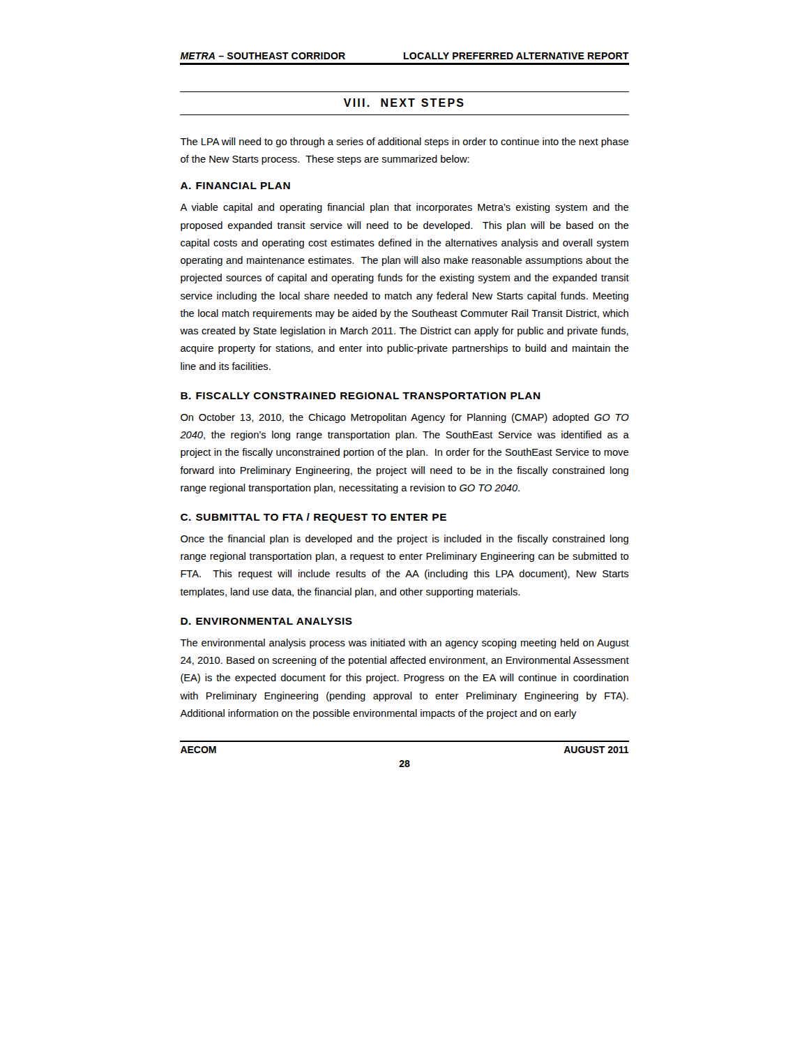METRA – SOUTHEAST CORRIDOR
LOCALLY PREFERRED ALTERNATIVE REPORT
VIII. NEXT STEPS
The LPA will need to go through a series of additional steps in order to continue into the next phase of the New Starts process. These steps are summarized below:
A. FINANCIAL PLAN
A viable capital and operating financial plan that incorporates Metra’s existing system and the proposed expanded transit service will need to be developed. This plan will be based on the capital costs and operating cost estimates defined in the alternatives analysis and overall system operating and maintenance estimates. The plan will also make reasonable assumptions about the projected sources of capital and operating funds for the existing system and the expanded transit service including the local share needed to match any federal New Starts capital funds. Meeting the local match requirements may be aided by the Southeast Commuter Rail Transit District, which was created by State legislation in March 2011. The District can apply for public and private funds, acquire property for stations, and enter into public-private partnerships to build and maintain the line and its facilities.
B. FISCALLY CONSTRAINED REGIONAL TRANSPORTATION PLAN
On October 13, 2010, the Chicago Metropolitan Agency for Planning (CMAP) adopted GO TO 2040, the region’s long range transportation plan. The SouthEast Service was identified as a project in the fiscally unconstrained portion of the plan. In order for the SouthEast Service to move forward into Preliminary Engineering, the project will need to be in the fiscally constrained long range regional transportation plan, necessitating a revision to GO TO 2040.
C. SUBMITTAL TO FTA / REQUEST TO ENTER PE
Once the financial plan is developed and the project is included in the fiscally constrained long range regional transportation plan, a request to enter Preliminary Engineering can be submitted to FTA. This request will include results of the AA (including this LPA document), New Starts templates, land use data, the financial plan, and other supporting materials.
D. ENVIRONMENTAL ANALYSIS
The environmental analysis process was initiated with an agency scoping meeting held on August 24, 2010. Based on screening of the potential affected environment, an Environmental Assessment (EA) is the expected document for this project. Progress on the EA will continue in coordination with Preliminary Engineering (pending approval to enter Preliminary Engineering by FTA). Additional information on the possible environmental impacts of the project and on early
AECOM
AUGUST 2011
28